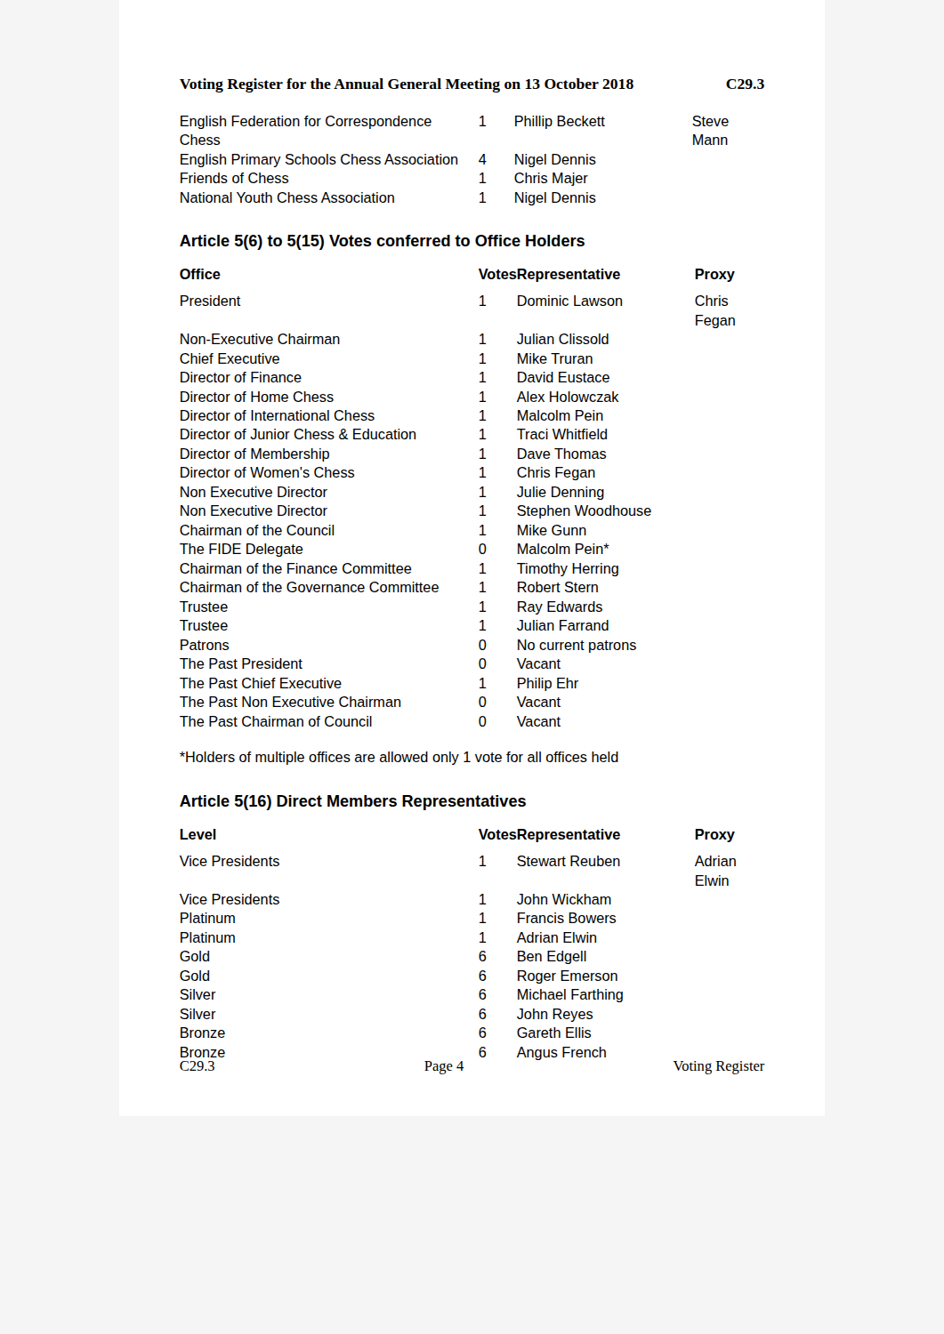Voting Register for the Annual General Meeting on 13 October 2018 C29.3
| English Federation for Correspondence Chess | 1 | Phillip Beckett | Steve Mann |
| English Primary Schools Chess Association | 4 | Nigel Dennis | |
| Friends of Chess | 1 | Chris Majer | |
| National Youth Chess Association | 1 | Nigel Dennis | |
Article 5(6) to 5(15) Votes conferred to Office Holders
| Office | Votes | Representative | Proxy |
| --- | --- | --- | --- |
| President | 1 | Dominic Lawson | Chris Fegan |
| Non-Executive Chairman | 1 | Julian Clissold | |
| Chief Executive | 1 | Mike Truran | |
| Director of Finance | 1 | David Eustace | |
| Director of Home Chess | 1 | Alex Holowczak | |
| Director of International Chess | 1 | Malcolm Pein | |
| Director of Junior Chess & Education | 1 | Traci Whitfield | |
| Director of Membership | 1 | Dave Thomas | |
| Director of Women's Chess | 1 | Chris Fegan | |
| Non Executive Director | 1 | Julie Denning | |
| Non Executive Director | 1 | Stephen Woodhouse | |
| Chairman of the Council | 1 | Mike Gunn | |
| The FIDE Delegate | 0 | Malcolm Pein* | |
| Chairman of the Finance Committee | 1 | Timothy Herring | |
| Chairman of the Governance Committee | 1 | Robert Stern | |
| Trustee | 1 | Ray Edwards | |
| Trustee | 1 | Julian Farrand | |
| Patrons | 0 | No current patrons | |
| The Past President | 0 | Vacant | |
| The Past Chief Executive | 1 | Philip Ehr | |
| The Past Non Executive Chairman | 0 | Vacant | |
| The Past Chairman of Council | 0 | Vacant | |
*Holders of multiple offices are allowed only 1 vote for all offices held
Article 5(16) Direct Members Representatives
| Level | Votes | Representative | Proxy |
| --- | --- | --- | --- |
| Vice Presidents | 1 | Stewart Reuben | Adrian Elwin |
| Vice Presidents | 1 | John Wickham | |
| Platinum | 1 | Francis Bowers | |
| Platinum | 1 | Adrian Elwin | |
| Gold | 6 | Ben Edgell | |
| Gold | 6 | Roger Emerson | |
| Silver | 6 | Michael Farthing | |
| Silver | 6 | John Reyes | |
| Bronze | 6 | Gareth Ellis | |
| Bronze | 6 | Angus French | |
C29.3 Page 4 Voting Register